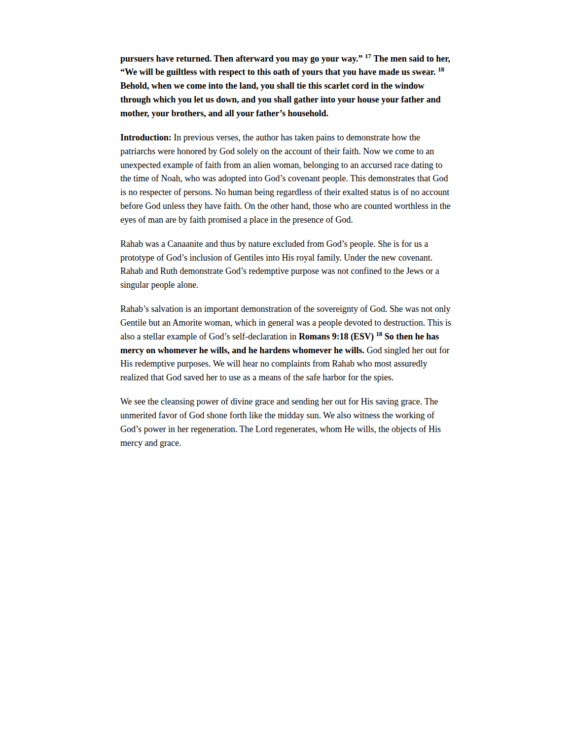pursuers have returned. Then afterward you may go your way.” 17 The men said to her, “We will be guiltless with respect to this oath of yours that you have made us swear. 18 Behold, when we come into the land, you shall tie this scarlet cord in the window through which you let us down, and you shall gather into your house your father and mother, your brothers, and all your father’s household.
Introduction: In previous verses, the author has taken pains to demonstrate how the patriarchs were honored by God solely on the account of their faith. Now we come to an unexpected example of faith from an alien woman, belonging to an accursed race dating to the time of Noah, who was adopted into God’s covenant people. This demonstrates that God is no respecter of persons. No human being regardless of their exalted status is of no account before God unless they have faith. On the other hand, those who are counted worthless in the eyes of man are by faith promised a place in the presence of God.
Rahab was a Canaanite and thus by nature excluded from God’s people. She is for us a prototype of God’s inclusion of Gentiles into His royal family. Under the new covenant. Rahab and Ruth demonstrate God’s redemptive purpose was not confined to the Jews or a singular people alone.
Rahab’s salvation is an important demonstration of the sovereignty of God. She was not only Gentile but an Amorite woman, which in general was a people devoted to destruction. This is also a stellar example of God’s self-declaration in Romans 9:18 (ESV) 18 So then he has mercy on whomever he wills, and he hardens whomever he wills. God singled her out for His redemptive purposes. We will hear no complaints from Rahab who most assuredly realized that God saved her to use as a means of the safe harbor for the spies.
We see the cleansing power of divine grace and sending her out for His saving grace. The unmerited favor of God shone forth like the midday sun. We also witness the working of God’s power in her regeneration. The Lord regenerates, whom He wills, the objects of His mercy and grace.